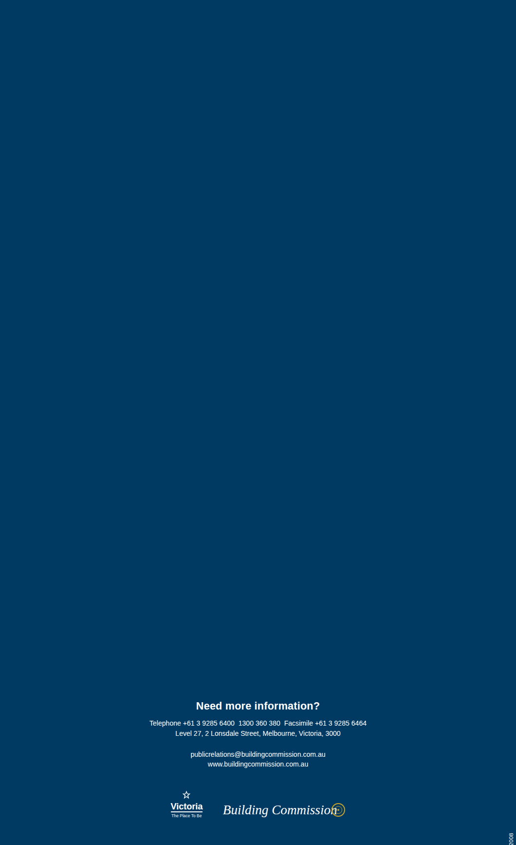Amended September 2008
Need more information?
Telephone +61 3 9285 6400 1300 360 380 Facsimile +61 3 9285 6464
Level 27, 2 Lonsdale Street, Melbourne, Victoria, 3000
publicrelations@buildingcommission.com.au
www.buildingcommission.com.au
Victoria The Place To Be
Building Commission